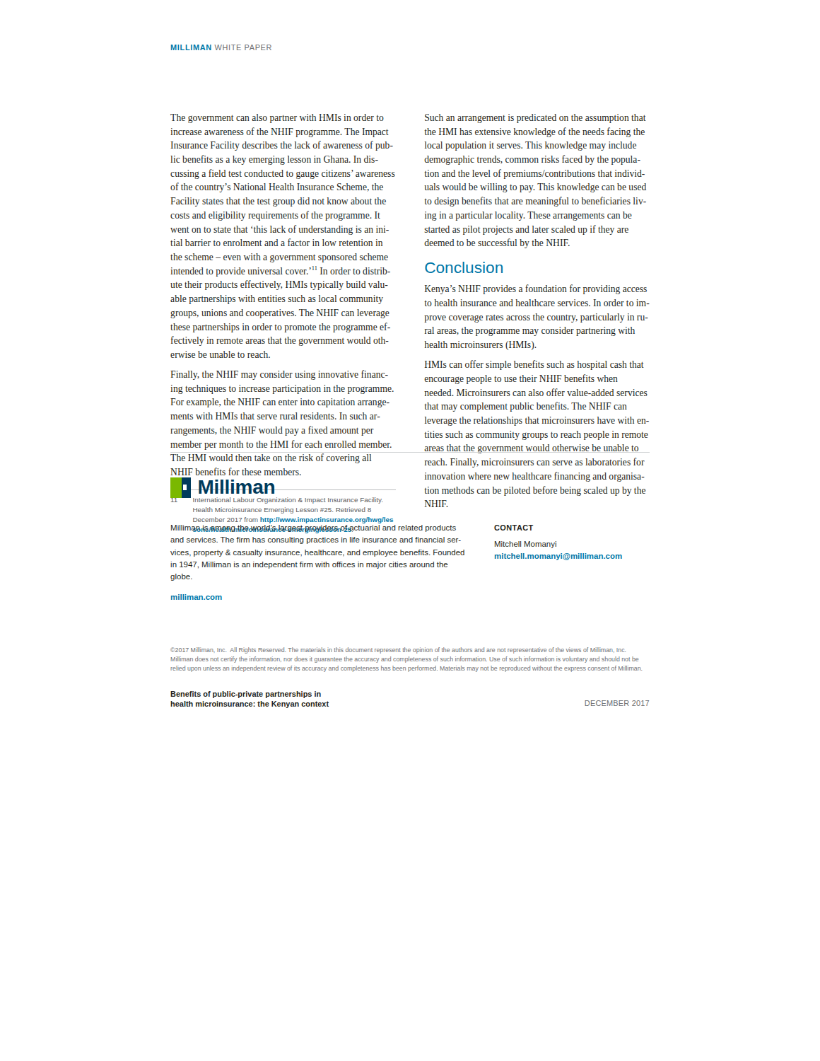MILLIMAN WHITE PAPER
The government can also partner with HMIs in order to increase awareness of the NHIF programme. The Impact Insurance Facility describes the lack of awareness of public benefits as a key emerging lesson in Ghana. In discussing a field test conducted to gauge citizens’ awareness of the country’s National Health Insurance Scheme, the Facility states that the test group did not know about the costs and eligibility requirements of the programme. It went on to state that ‘this lack of understanding is an initial barrier to enrolment and a factor in low retention in the scheme – even with a government sponsored scheme intended to provide universal cover.’11 In order to distribute their products effectively, HMIs typically build valuable partnerships with entities such as local community groups, unions and cooperatives. The NHIF can leverage these partnerships in order to promote the programme effectively in remote areas that the government would otherwise be unable to reach.
Finally, the NHIF may consider using innovative financing techniques to increase participation in the programme. For example, the NHIF can enter into capitation arrangements with HMIs that serve rural residents. In such arrangements, the NHIF would pay a fixed amount per member per month to the HMI for each enrolled member. The HMI would then take on the risk of covering all NHIF benefits for these members.
11 International Labour Organization & Impact Insurance Facility. Health Microinsurance Emerging Lesson #25. Retrieved 8 December 2017 from http://www.impactinsurance.org/hwg/lessons/health-microinsurance-emerginglesson-25.
Such an arrangement is predicated on the assumption that the HMI has extensive knowledge of the needs facing the local population it serves. This knowledge may include demographic trends, common risks faced by the population and the level of premiums/contributions that individuals would be willing to pay. This knowledge can be used to design benefits that are meaningful to beneficiaries living in a particular locality. These arrangements can be started as pilot projects and later scaled up if they are deemed to be successful by the NHIF.
Conclusion
Kenya’s NHIF provides a foundation for providing access to health insurance and healthcare services. In order to improve coverage rates across the country, particularly in rural areas, the programme may consider partnering with health microinsurers (HMIs).
HMIs can offer simple benefits such as hospital cash that encourage people to use their NHIF benefits when needed. Microinsurers can also offer value-added services that may complement public benefits. The NHIF can leverage the relationships that microinsurers have with entities such as community groups to reach people in remote areas that the government would otherwise be unable to reach. Finally, microinsurers can serve as laboratories for innovation where new healthcare financing and organisation methods can be piloted before being scaled up by the NHIF.
Milliman
Milliman is among the world’s largest providers of actuarial and related products and services. The firm has consulting practices in life insurance and financial services, property & casualty insurance, healthcare, and employee benefits. Founded in 1947, Milliman is an independent firm with offices in major cities around the globe.
milliman.com
CONTACT
Mitchell Momanyi
mitchell.momanyi@milliman.com
©2017 Milliman, Inc. All Rights Reserved. The materials in this document represent the opinion of the authors and are not representative of the views of Milliman, Inc. Milliman does not certify the information, nor does it guarantee the accuracy and completeness of such information. Use of such information is voluntary and should not be relied upon unless an independent review of its accuracy and completeness has been performed. Materials may not be reproduced without the express consent of Milliman.
Benefits of public-private partnerships in
health microinsurance: the Kenyan context
DECEMBER 2017